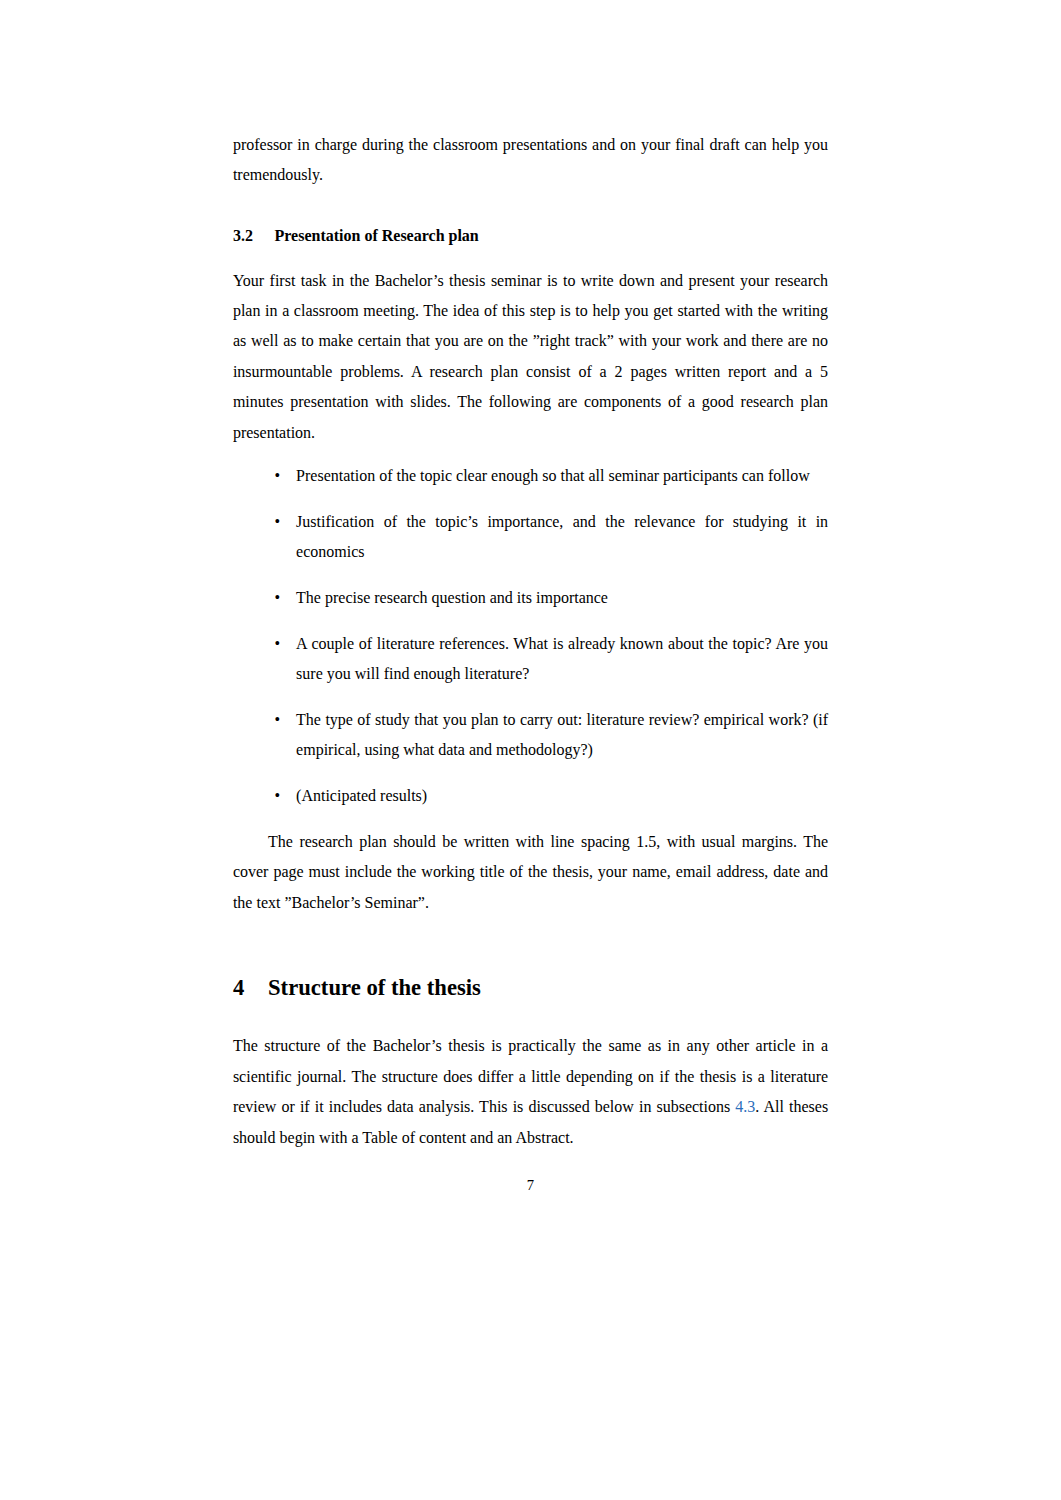professor in charge during the classroom presentations and on your final draft can help you tremendously.
3.2 Presentation of Research plan
Your first task in the Bachelor’s thesis seminar is to write down and present your research plan in a classroom meeting. The idea of this step is to help you get started with the writing as well as to make certain that you are on the ”right track” with your work and there are no insurmountable problems. A research plan consist of a 2 pages written report and a 5 minutes presentation with slides. The following are components of a good research plan presentation.
Presentation of the topic clear enough so that all seminar participants can follow
Justification of the topic’s importance, and the relevance for studying it in economics
The precise research question and its importance
A couple of literature references. What is already known about the topic? Are you sure you will find enough literature?
The type of study that you plan to carry out: literature review? empirical work? (if empirical, using what data and methodology?)
(Anticipated results)
The research plan should be written with line spacing 1.5, with usual margins. The cover page must include the working title of the thesis, your name, email address, date and the text ”Bachelor’s Seminar”.
4 Structure of the thesis
The structure of the Bachelor’s thesis is practically the same as in any other article in a scientific journal. The structure does differ a little depending on if the thesis is a literature review or if it includes data analysis. This is discussed below in subsections 4.3. All theses should begin with a Table of content and an Abstract.
7